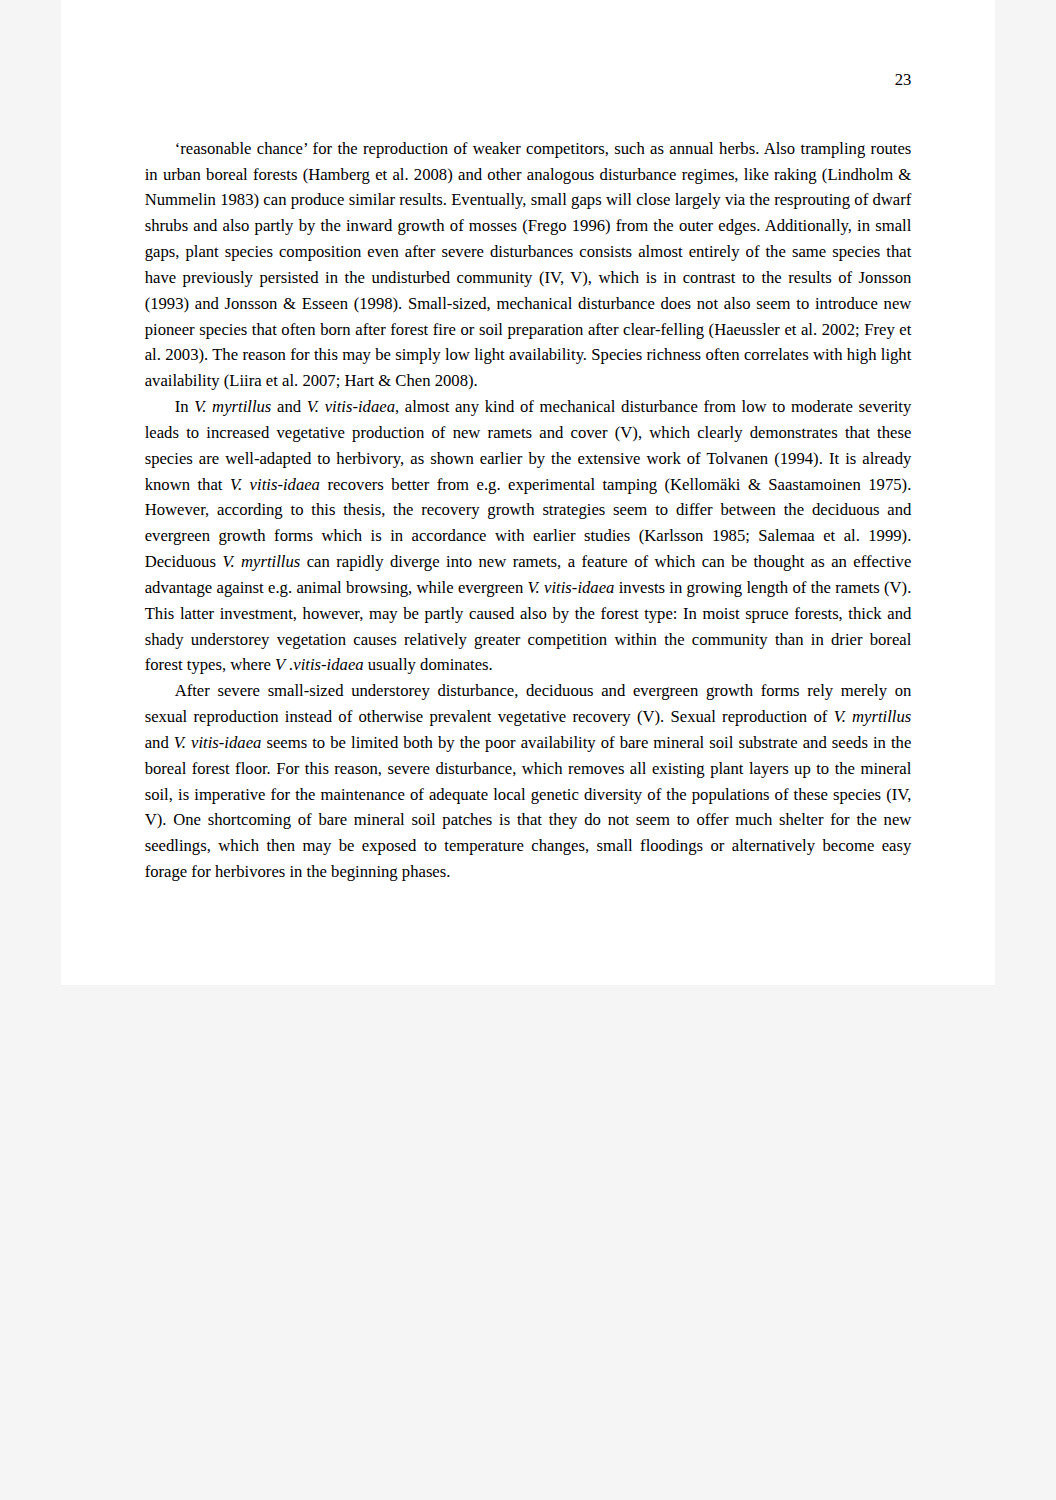23
‘reasonable chance’ for the reproduction of weaker competitors, such as annual herbs. Also trampling routes in urban boreal forests (Hamberg et al. 2008) and other analogous disturbance regimes, like raking (Lindholm & Nummelin 1983) can produce similar results. Eventually, small gaps will close largely via the resprouting of dwarf shrubs and also partly by the inward growth of mosses (Frego 1996) from the outer edges. Additionally, in small gaps, plant species composition even after severe disturbances consists almost entirely of the same species that have previously persisted in the undisturbed community (IV, V), which is in contrast to the results of Jonsson (1993) and Jonsson & Esseen (1998). Small-sized, mechanical disturbance does not also seem to introduce new pioneer species that often born after forest fire or soil preparation after clear-felling (Haeussler et al. 2002; Frey et al. 2003). The reason for this may be simply low light availability. Species richness often correlates with high light availability (Liira et al. 2007; Hart & Chen 2008).
In V. myrtillus and V. vitis-idaea, almost any kind of mechanical disturbance from low to moderate severity leads to increased vegetative production of new ramets and cover (V), which clearly demonstrates that these species are well-adapted to herbivory, as shown earlier by the extensive work of Tolvanen (1994). It is already known that V. vitis-idaea recovers better from e.g. experimental tamping (Kellomäki & Saastamoinen 1975). However, according to this thesis, the recovery growth strategies seem to differ between the deciduous and evergreen growth forms which is in accordance with earlier studies (Karlsson 1985; Salemaa et al. 1999). Deciduous V. myrtillus can rapidly diverge into new ramets, a feature of which can be thought as an effective advantage against e.g. animal browsing, while evergreen V. vitis-idaea invests in growing length of the ramets (V). This latter investment, however, may be partly caused also by the forest type: In moist spruce forests, thick and shady understorey vegetation causes relatively greater competition within the community than in drier boreal forest types, where V .vitis-idaea usually dominates.
After severe small-sized understorey disturbance, deciduous and evergreen growth forms rely merely on sexual reproduction instead of otherwise prevalent vegetative recovery (V). Sexual reproduction of V. myrtillus and V. vitis-idaea seems to be limited both by the poor availability of bare mineral soil substrate and seeds in the boreal forest floor. For this reason, severe disturbance, which removes all existing plant layers up to the mineral soil, is imperative for the maintenance of adequate local genetic diversity of the populations of these species (IV, V). One shortcoming of bare mineral soil patches is that they do not seem to offer much shelter for the new seedlings, which then may be exposed to temperature changes, small floodings or alternatively become easy forage for herbivores in the beginning phases.